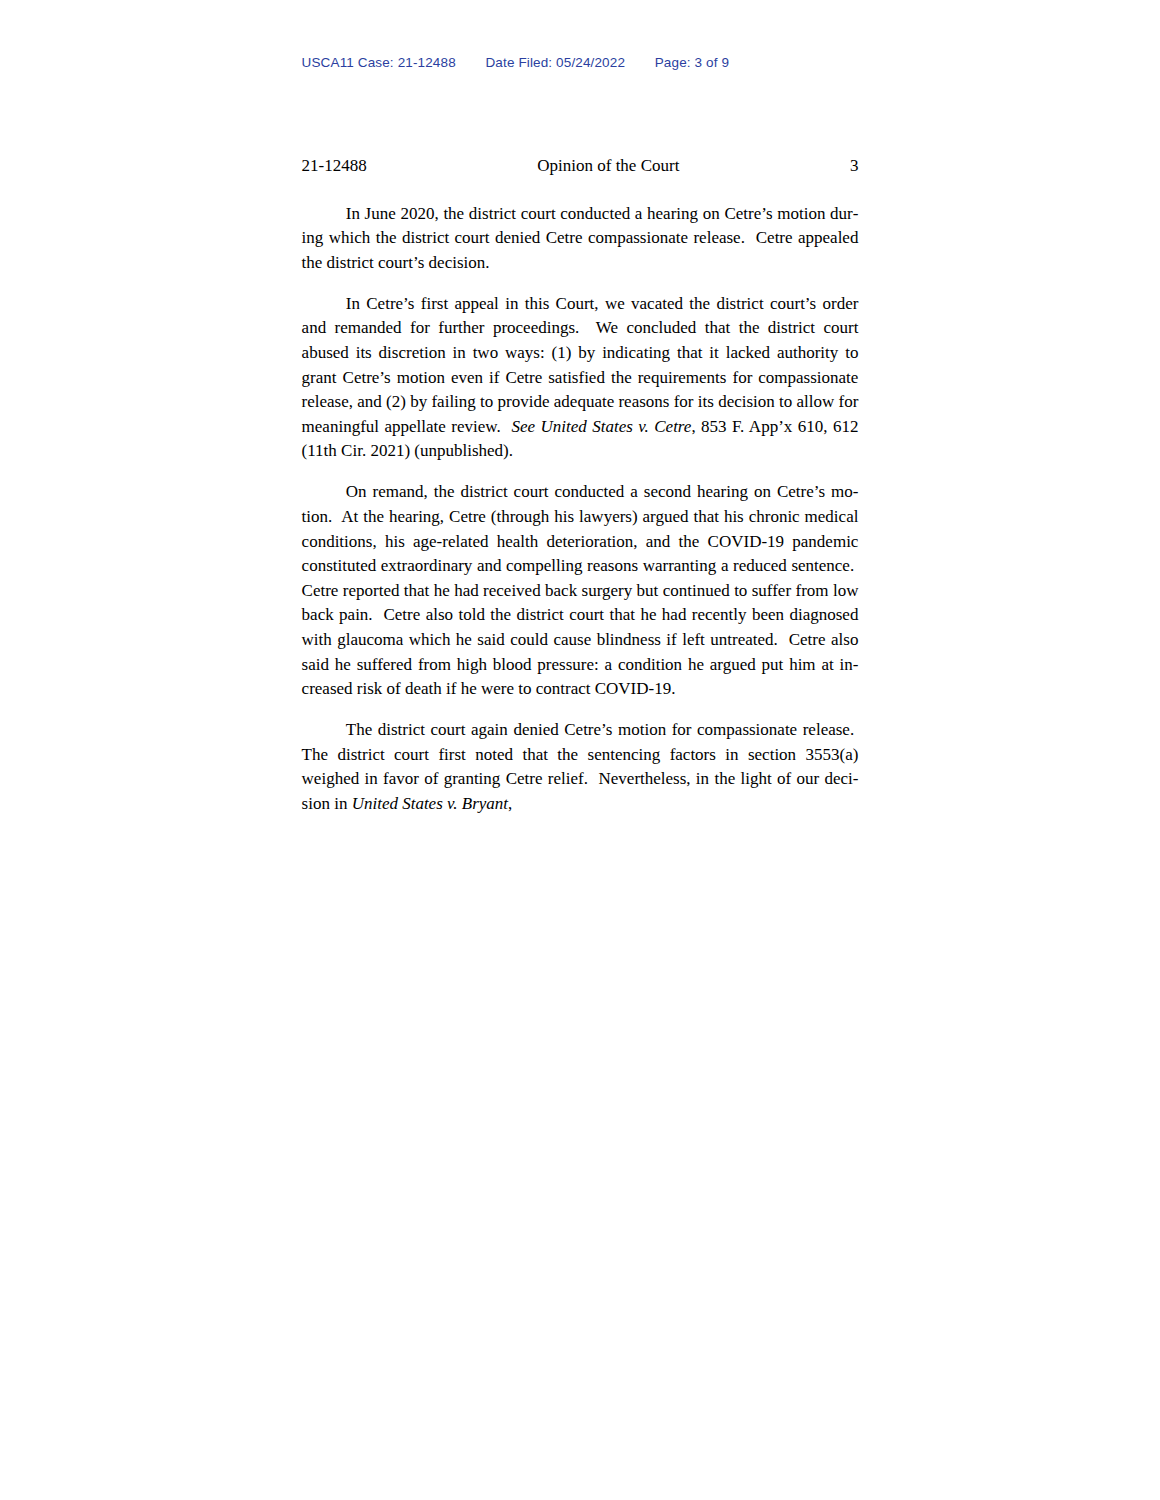USCA11 Case: 21-12488 Date Filed: 05/24/2022 Page: 3 of 9
21-12488 Opinion of the Court 3
In June 2020, the district court conducted a hearing on Cetre’s motion during which the district court denied Cetre compassionate release. Cetre appealed the district court’s decision.
In Cetre’s first appeal in this Court, we vacated the district court’s order and remanded for further proceedings. We concluded that the district court abused its discretion in two ways: (1) by indicating that it lacked authority to grant Cetre’s motion even if Cetre satisfied the requirements for compassionate release, and (2) by failing to provide adequate reasons for its decision to allow for meaningful appellate review. See United States v. Cetre, 853 F. App’x 610, 612 (11th Cir. 2021) (unpublished).
On remand, the district court conducted a second hearing on Cetre’s motion. At the hearing, Cetre (through his lawyers) argued that his chronic medical conditions, his age-related health deterioration, and the COVID-19 pandemic constituted extraordinary and compelling reasons warranting a reduced sentence. Cetre reported that he had received back surgery but continued to suffer from low back pain. Cetre also told the district court that he had recently been diagnosed with glaucoma which he said could cause blindness if left untreated. Cetre also said he suffered from high blood pressure: a condition he argued put him at increased risk of death if he were to contract COVID-19.
The district court again denied Cetre’s motion for compassionate release. The district court first noted that the sentencing factors in section 3553(a) weighed in favor of granting Cetre relief. Nevertheless, in the light of our decision in United States v. Bryant,